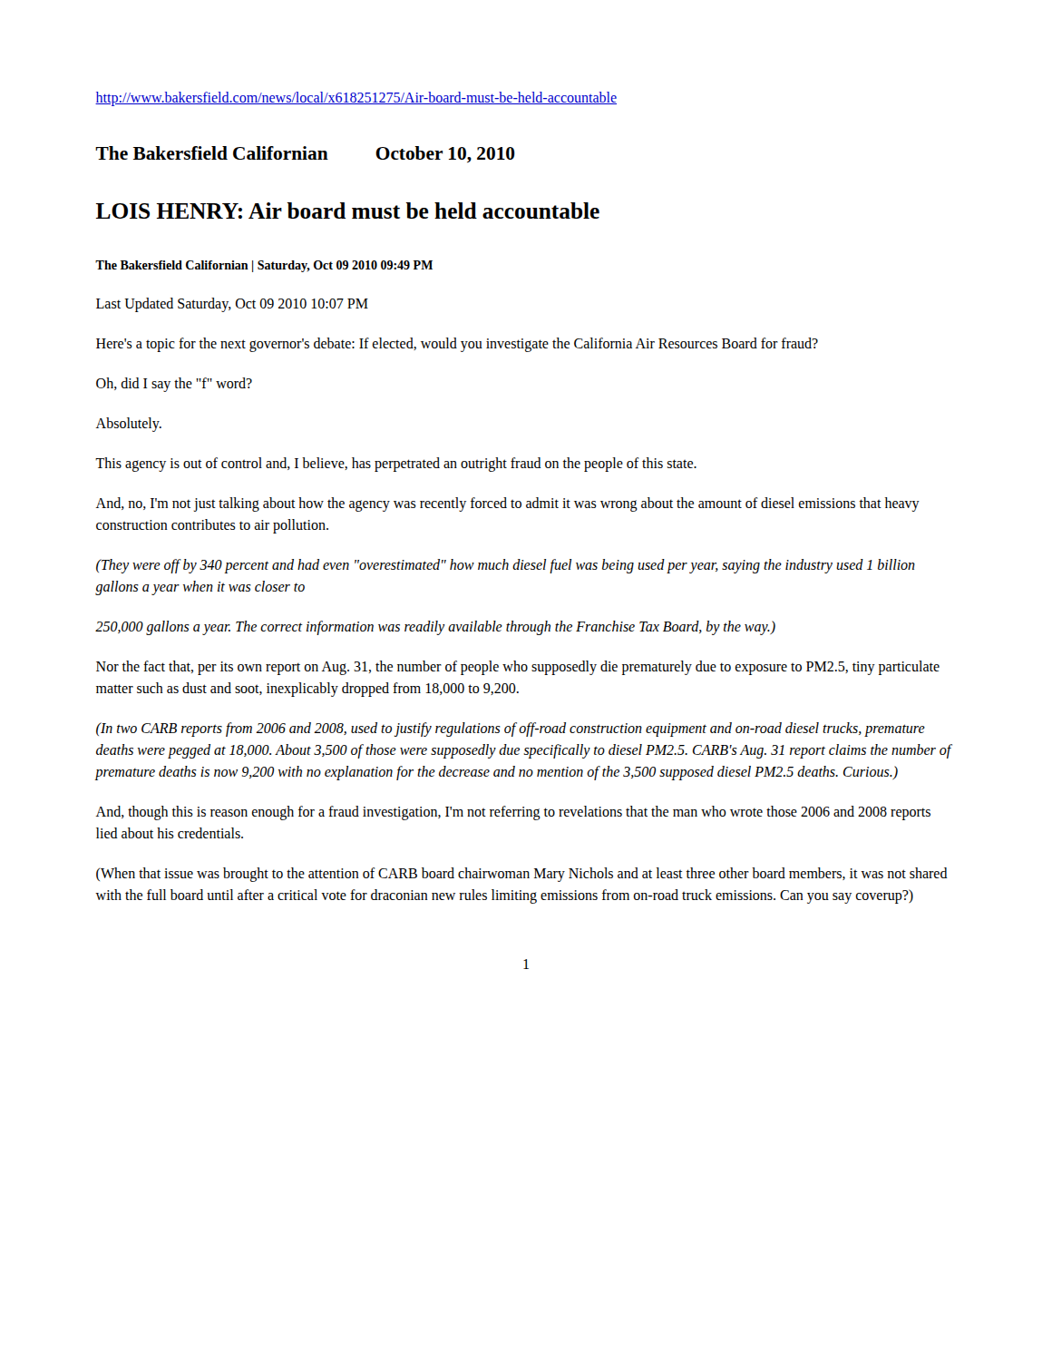http://www.bakersfield.com/news/local/x618251275/Air-board-must-be-held-accountable
The Bakersfield Californian October 10, 2010
LOIS HENRY: Air board must be held accountable
The Bakersfield Californian | Saturday, Oct 09 2010 09:49 PM
Last Updated Saturday, Oct 09 2010 10:07 PM
Here's a topic for the next governor's debate: If elected, would you investigate the California Air Resources Board for fraud?
Oh, did I say the "f" word?
Absolutely.
This agency is out of control and, I believe, has perpetrated an outright fraud on the people of this state.
And, no, I'm not just talking about how the agency was recently forced to admit it was wrong about the amount of diesel emissions that heavy construction contributes to air pollution.
(They were off by 340 percent and had even "overestimated" how much diesel fuel was being used per year, saying the industry used 1 billion gallons a year when it was closer to
250,000 gallons a year. The correct information was readily available through the Franchise Tax Board, by the way.)
Nor the fact that, per its own report on Aug. 31, the number of people who supposedly die prematurely due to exposure to PM2.5, tiny particulate matter such as dust and soot, inexplicably dropped from 18,000 to 9,200.
(In two CARB reports from 2006 and 2008, used to justify regulations of off-road construction equipment and on-road diesel trucks, premature deaths were pegged at 18,000. About 3,500 of those were supposedly due specifically to diesel PM2.5. CARB's Aug. 31 report claims the number of premature deaths is now 9,200 with no explanation for the decrease and no mention of the 3,500 supposed diesel PM2.5 deaths. Curious.)
And, though this is reason enough for a fraud investigation, I'm not referring to revelations that the man who wrote those 2006 and 2008 reports lied about his credentials.
(When that issue was brought to the attention of CARB board chairwoman Mary Nichols and at least three other board members, it was not shared with the full board until after a critical vote for draconian new rules limiting emissions from on-road truck emissions. Can you say coverup?)
1